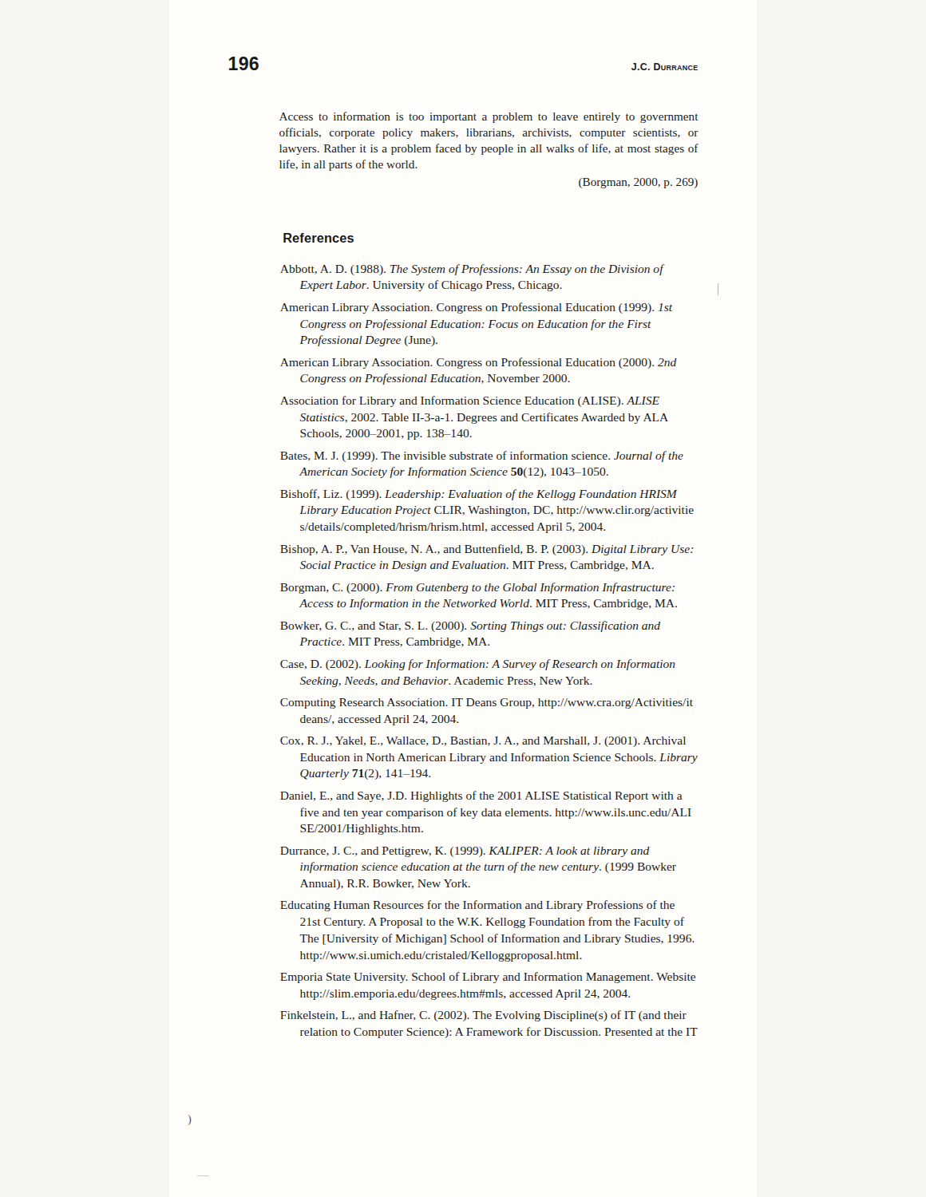196 J.C. Durrance
Access to information is too important a problem to leave entirely to government officials, corporate policy makers, librarians, archivists, computer scientists, or lawyers. Rather it is a problem faced by people in all walks of life, at most stages of life, in all parts of the world.
(Borgman, 2000, p. 269)
References
Abbott, A. D. (1988). The System of Professions: An Essay on the Division of Expert Labor. University of Chicago Press, Chicago.
American Library Association. Congress on Professional Education (1999). 1st Congress on Professional Education: Focus on Education for the First Professional Degree (June).
American Library Association. Congress on Professional Education (2000). 2nd Congress on Professional Education, November 2000.
Association for Library and Information Science Education (ALISE). ALISE Statistics, 2002. Table II-3-a-1. Degrees and Certificates Awarded by ALA Schools, 2000–2001, pp. 138–140.
Bates, M. J. (1999). The invisible substrate of information science. Journal of the American Society for Information Science 50(12), 1043–1050.
Bishoff, Liz. (1999). Leadership: Evaluation of the Kellogg Foundation HRISM Library Education Project CLIR, Washington, DC, http://www.clir.org/activities/details/completed/hrism/hrism.html, accessed April 5, 2004.
Bishop, A. P., Van House, N. A., and Buttenfield, B. P. (2003). Digital Library Use: Social Practice in Design and Evaluation. MIT Press, Cambridge, MA.
Borgman, C. (2000). From Gutenberg to the Global Information Infrastructure: Access to Information in the Networked World. MIT Press, Cambridge, MA.
Bowker, G. C., and Star, S. L. (2000). Sorting Things out: Classification and Practice. MIT Press, Cambridge, MA.
Case, D. (2002). Looking for Information: A Survey of Research on Information Seeking, Needs, and Behavior. Academic Press, New York.
Computing Research Association. IT Deans Group, http://www.cra.org/Activities/itdeans/, accessed April 24, 2004.
Cox, R. J., Yakel, E., Wallace, D., Bastian, J. A., and Marshall, J. (2001). Archival Education in North American Library and Information Science Schools. Library Quarterly 71(2), 141–194.
Daniel, E., and Saye, J.D. Highlights of the 2001 ALISE Statistical Report with a five and ten year comparison of key data elements. http://www.ils.unc.edu/ALISE/2001/Highlights.htm.
Durrance, J. C., and Pettigrew, K. (1999). KALIPER: A look at library and information science education at the turn of the new century. (1999 Bowker Annual), R.R. Bowker, New York.
Educating Human Resources for the Information and Library Professions of the 21st Century. A Proposal to the W.K. Kellogg Foundation from the Faculty of The [University of Michigan] School of Information and Library Studies, 1996. http://www.si.umich.edu/cristaled/Kelloggproposal.html.
Emporia State University. School of Library and Information Management. Website http://slim.emporia.edu/degrees.htm#mls, accessed April 24, 2004.
Finkelstein, L., and Hafner, C. (2002). The Evolving Discipline(s) of IT (and their relation to Computer Science): A Framework for Discussion. Presented at the IT
)